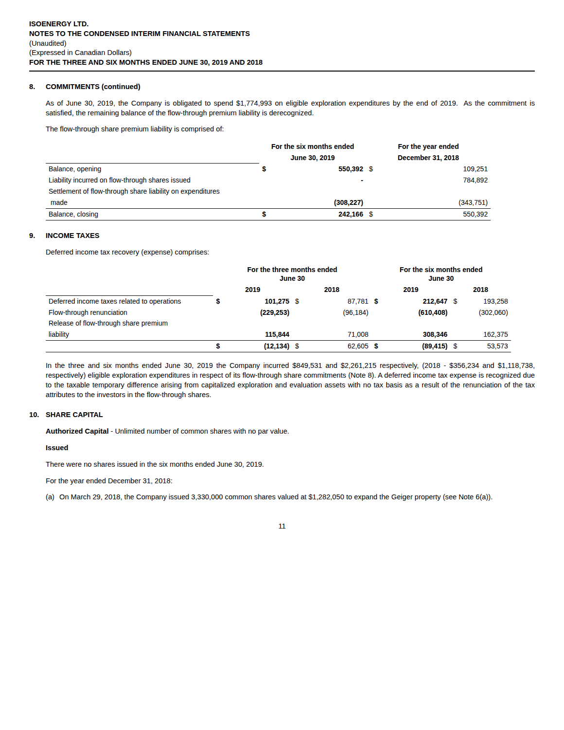ISOENERGY LTD.
NOTES TO THE CONDENSED INTERIM FINANCIAL STATEMENTS
(Unaudited)
(Expressed in Canadian Dollars)
FOR THE THREE AND SIX MONTHS ENDED JUNE 30, 2019 AND 2018
8. COMMITMENTS (continued)
As of June 30, 2019, the Company is obligated to spend $1,774,993 on eligible exploration expenditures by the end of 2019. As the commitment is satisfied, the remaining balance of the flow-through premium liability is derecognized.
The flow-through share premium liability is comprised of:
| | For the six months ended | For the year ended |
| | June 30, 2019 | December 31, 2018 |
| Balance, opening | $ | 550,392 | $ | 109,251 |
| Liability incurred on flow-through shares issued | | - | | 784,892 |
| Settlement of flow-through share liability on expenditures | | | | |
| made | | (308,227) | | (343,751) |
| Balance, closing | $ | 242,166 | $ | 550,392 |
9. INCOME TAXES
Deferred income tax recovery (expense) comprises:
| | For the three months ended June 30 | For the six months ended June 30 |
| | 2019 | 2018 | 2019 | 2018 |
| Deferred income taxes related to operations | $ | 101,275 | $ | 87,781 | $ | 212,647 | $ | 193,258 |
| Flow-through renunciation | | (229,253) | | (96,184) | | (610,408) | | (302,060) |
| Release of flow-through share premium | |
| liability | | 115,844 | | 71,008 | | 308,346 | | 162,375 |
| | $ | (12,134) | $ | 62,605 | $ | (89,415) | $ | 53,573 |
In the three and six months ended June 30, 2019 the Company incurred $849,531 and $2,261,215 respectively, (2018 - $356,234 and $1,118,738, respectively) eligible exploration expenditures in respect of its flow-through share commitments (Note 8). A deferred income tax expense is recognized due to the taxable temporary difference arising from capitalized exploration and evaluation assets with no tax basis as a result of the renunciation of the tax attributes to the investors in the flow-through shares.
10. SHARE CAPITAL
Authorized Capital - Unlimited number of common shares with no par value.
Issued
There were no shares issued in the six months ended June 30, 2019.
For the year ended December 31, 2018:
(a) On March 29, 2018, the Company issued 3,330,000 common shares valued at $1,282,050 to expand the Geiger property (see Note 6(a)).
11